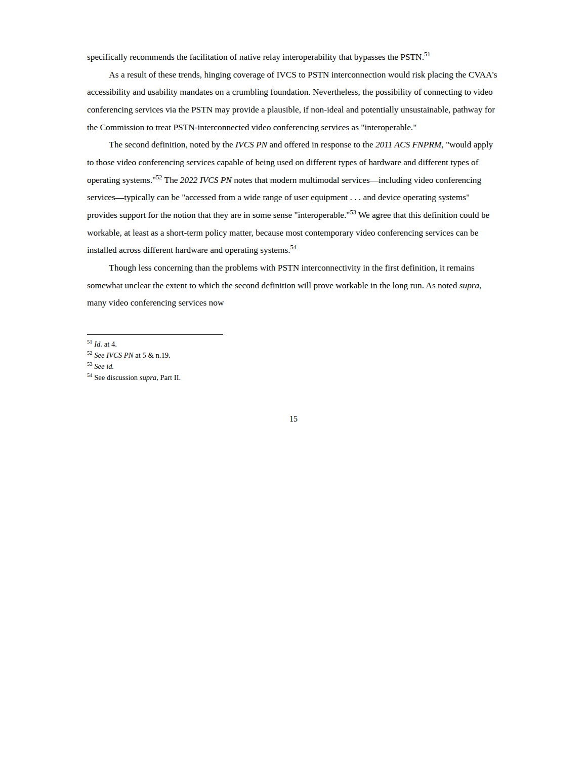specifically recommends the facilitation of native relay interoperability that bypasses the PSTN.51
As a result of these trends, hinging coverage of IVCS to PSTN interconnection would risk placing the CVAA's accessibility and usability mandates on a crumbling foundation. Nevertheless, the possibility of connecting to video conferencing services via the PSTN may provide a plausible, if non-ideal and potentially unsustainable, pathway for the Commission to treat PSTN-interconnected video conferencing services as "interoperable."
The second definition, noted by the IVCS PN and offered in response to the 2011 ACS FNPRM, "would apply to those video conferencing services capable of being used on different types of hardware and different types of operating systems."52 The 2022 IVCS PN notes that modern multimodal services—including video conferencing services—typically can be "accessed from a wide range of user equipment . . . and device operating systems" provides support for the notion that they are in some sense "interoperable."53 We agree that this definition could be workable, at least as a short-term policy matter, because most contemporary video conferencing services can be installed across different hardware and operating systems.54
Though less concerning than the problems with PSTN interconnectivity in the first definition, it remains somewhat unclear the extent to which the second definition will prove workable in the long run. As noted supra, many video conferencing services now
51 Id. at 4.
52 See IVCS PN at 5 & n.19.
53 See id.
54 See discussion supra, Part II.
15